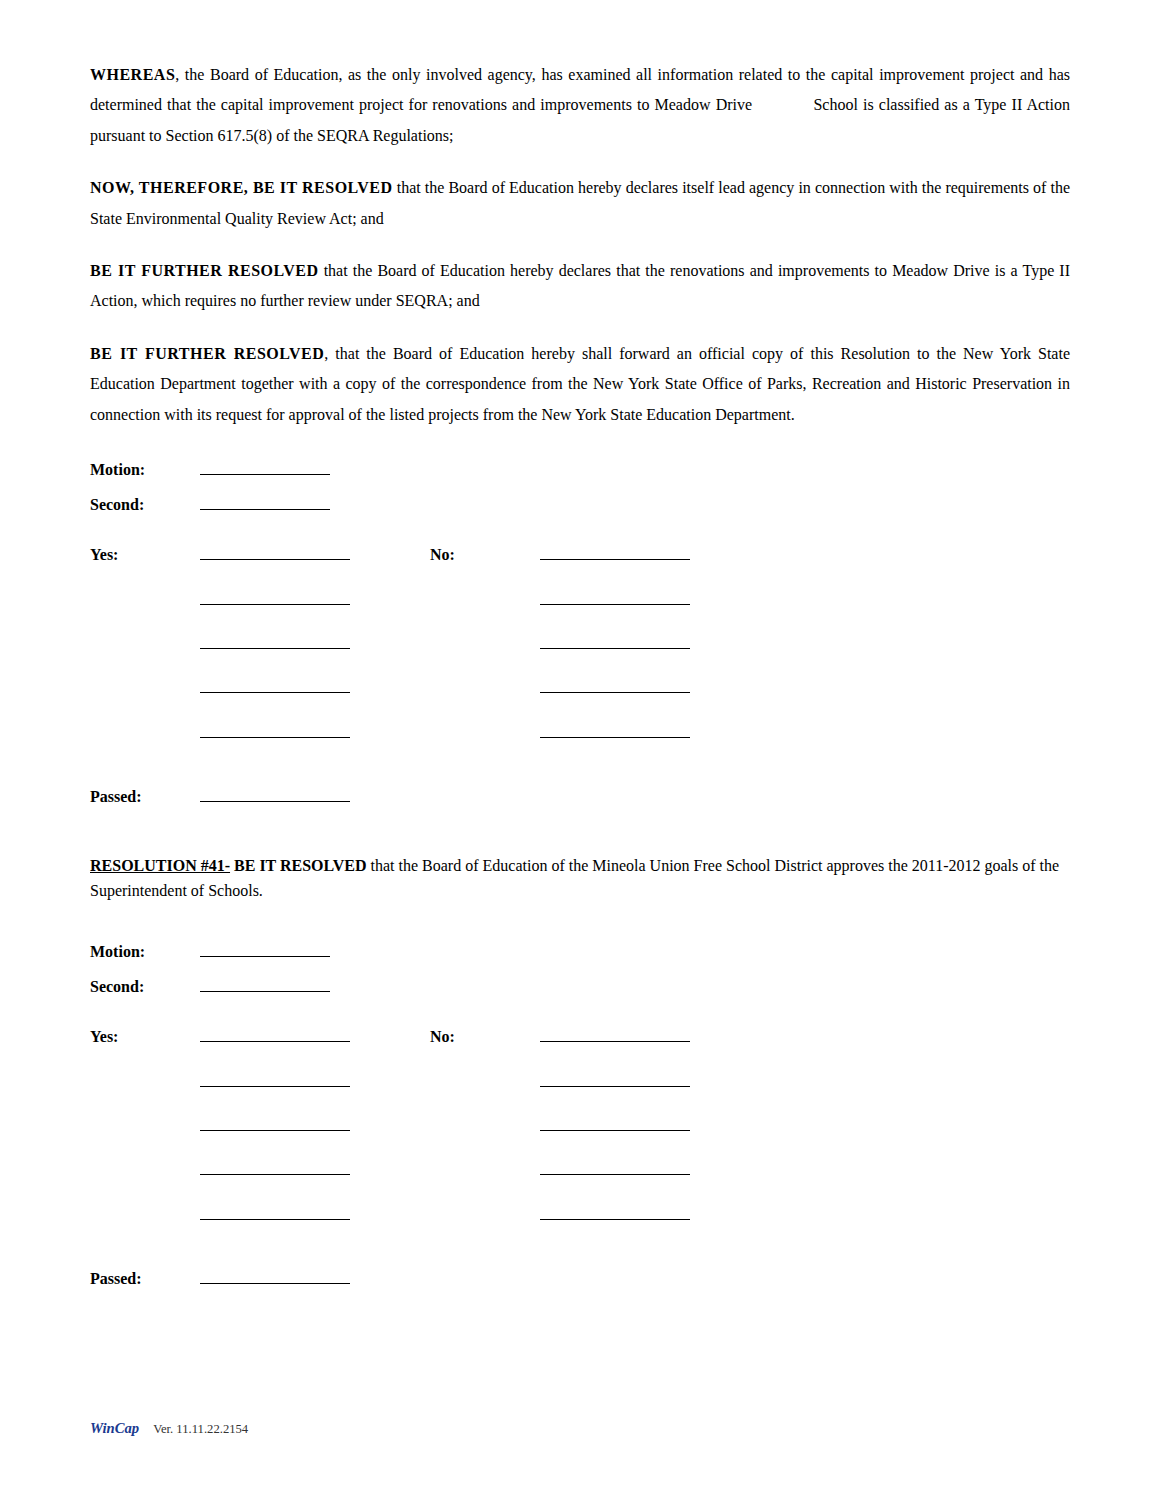WHEREAS, the Board of Education, as the only involved agency, has examined all information related to the capital improvement project and has determined that the capital improvement project for renovations and improvements to Meadow Drive School is classified as a Type II Action pursuant to Section 617.5(8) of the SEQRA Regulations;
NOW, THEREFORE, BE IT RESOLVED that the Board of Education hereby declares itself lead agency in connection with the requirements of the State Environmental Quality Review Act; and
BE IT FURTHER RESOLVED that the Board of Education hereby declares that the renovations and improvements to Meadow Drive is a Type II Action, which requires no further review under SEQRA; and
BE IT FURTHER RESOLVED, that the Board of Education hereby shall forward an official copy of this Resolution to the New York State Education Department together with a copy of the correspondence from the New York State Office of Parks, Recreation and Historic Preservation in connection with its request for approval of the listed projects from the New York State Education Department.
Motion:
Second:
| Yes: | | No: | |
Passed:
RESOLUTION #41- BE IT RESOLVED that the Board of Education of the Mineola Union Free School District approves the 2011-2012 goals of the Superintendent of Schools.
Motion:
Second:
| Yes: | | No: | |
Passed:
WinCap Ver. 11.11.22.2154